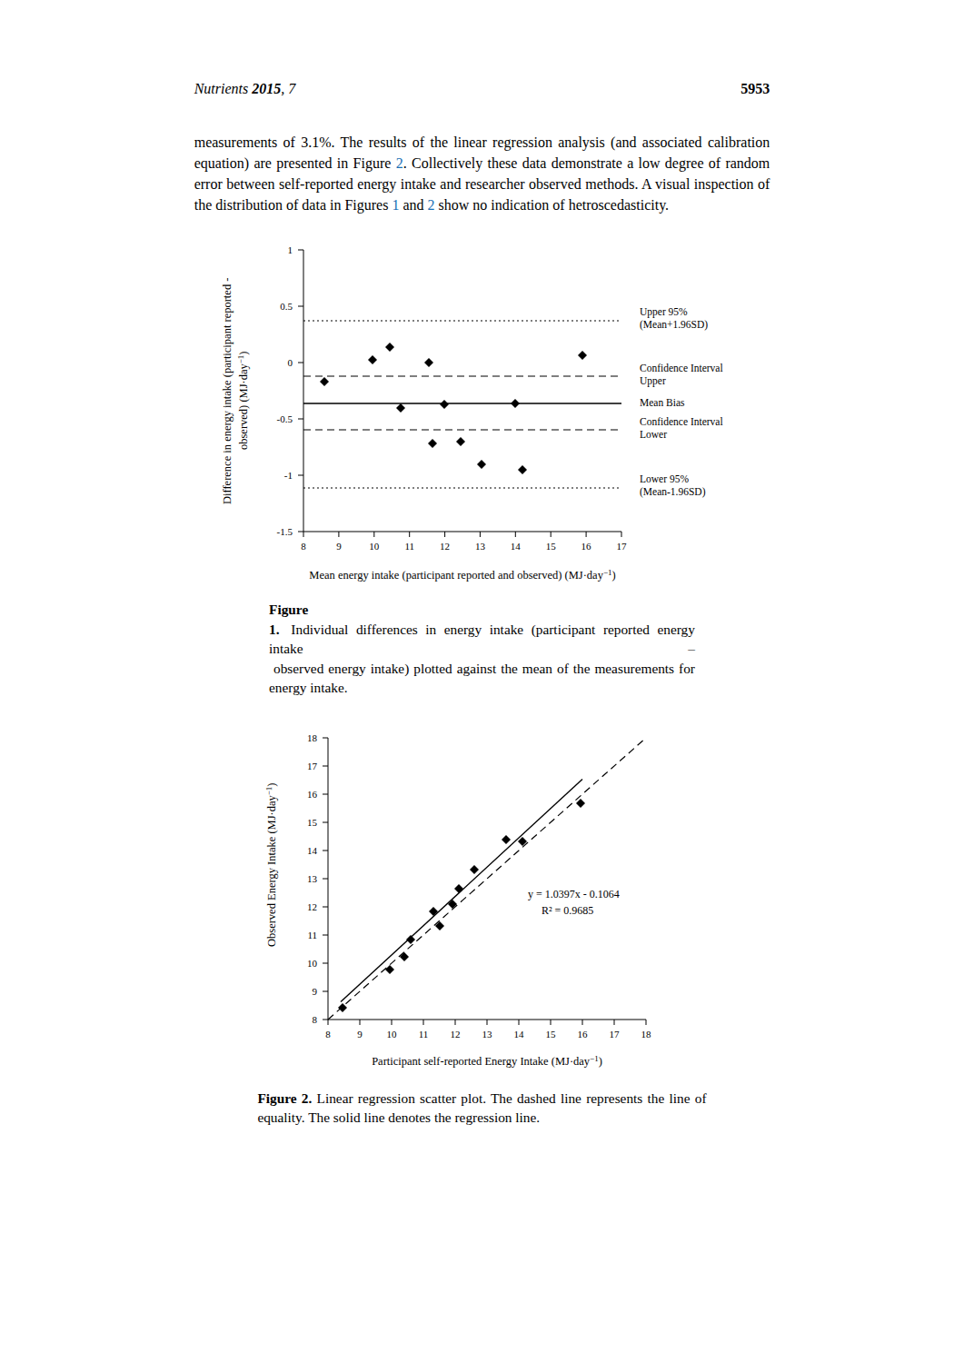Nutrients 2015, 7 5953
measurements of 3.1%. The results of the linear regression analysis (and associated calibration equation) are presented in Figure 2. Collectively these data demonstrate a low degree of random error between self-reported energy intake and researcher observed methods. A visual inspection of the distribution of data in Figures 1 and 2 show no indication of hetroscedasticity.
1 0.5 0 -0.5 -1 -1.5 8 9 10 11 12 13 14 15 16 17 Upper 95% (Mean+1.96SD) Confidence Interval Upper Mean Bias Confidence Interval Lower Lower 95% (Mean-1.96SD) Difference in energy intake (participant reported - observed) (MJ·day−1) Mean energy intake (participant reported and observed) (MJ·day−1)
Figure 1. Individual differences in energy intake (participant reported energy intake – observed energy intake) plotted against the mean of the measurements for energy intake.
18 17 16 15 14 13 12 11 10 9 8 8 9 10 11 12 13 14 15 16 17 18 y = 1.0397x - 0.1064 R² = 0.9685 Observed Energy Intake (MJ·day−1) Participant self-reported Energy Intake (MJ·day−1)
Figure 2. Linear regression scatter plot. The dashed line represents the line of equality. The solid line denotes the regression line.